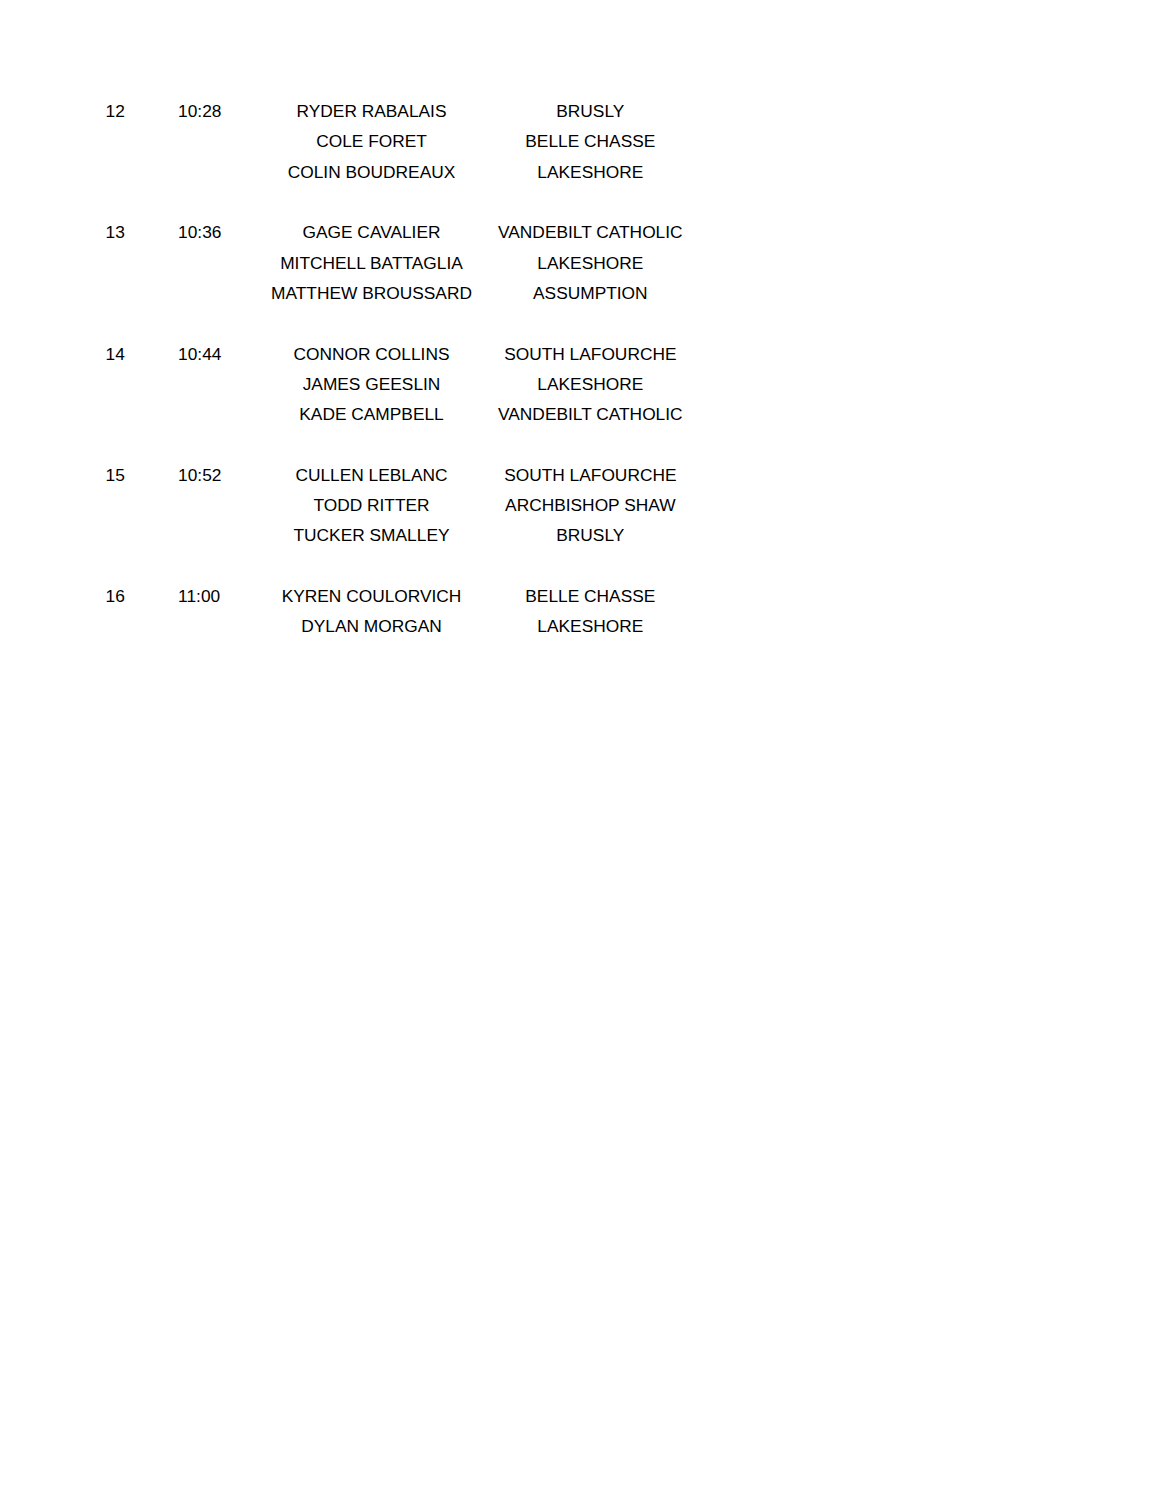| 12 | 10:28 | RYDER RABALAIS | BRUSLY |
| | | COLE FORET | BELLE CHASSE |
| | | COLIN BOUDREAUX | LAKESHORE |
| 13 | 10:36 | GAGE CAVALIER | VANDEBILT CATHOLIC |
| | | MITCHELL BATTAGLIA | LAKESHORE |
| | | MATTHEW BROUSSARD | ASSUMPTION |
| 14 | 10:44 | CONNOR COLLINS | SOUTH LAFOURCHE |
| | | JAMES GEESLIN | LAKESHORE |
| | | KADE CAMPBELL | VANDEBILT CATHOLIC |
| 15 | 10:52 | CULLEN LEBLANC | SOUTH LAFOURCHE |
| | | TODD RITTER | ARCHBISHOP SHAW |
| | | TUCKER SMALLEY | BRUSLY |
| 16 | 11:00 | KYREN COULORVICH | BELLE CHASSE |
| | | DYLAN MORGAN | LAKESHORE |